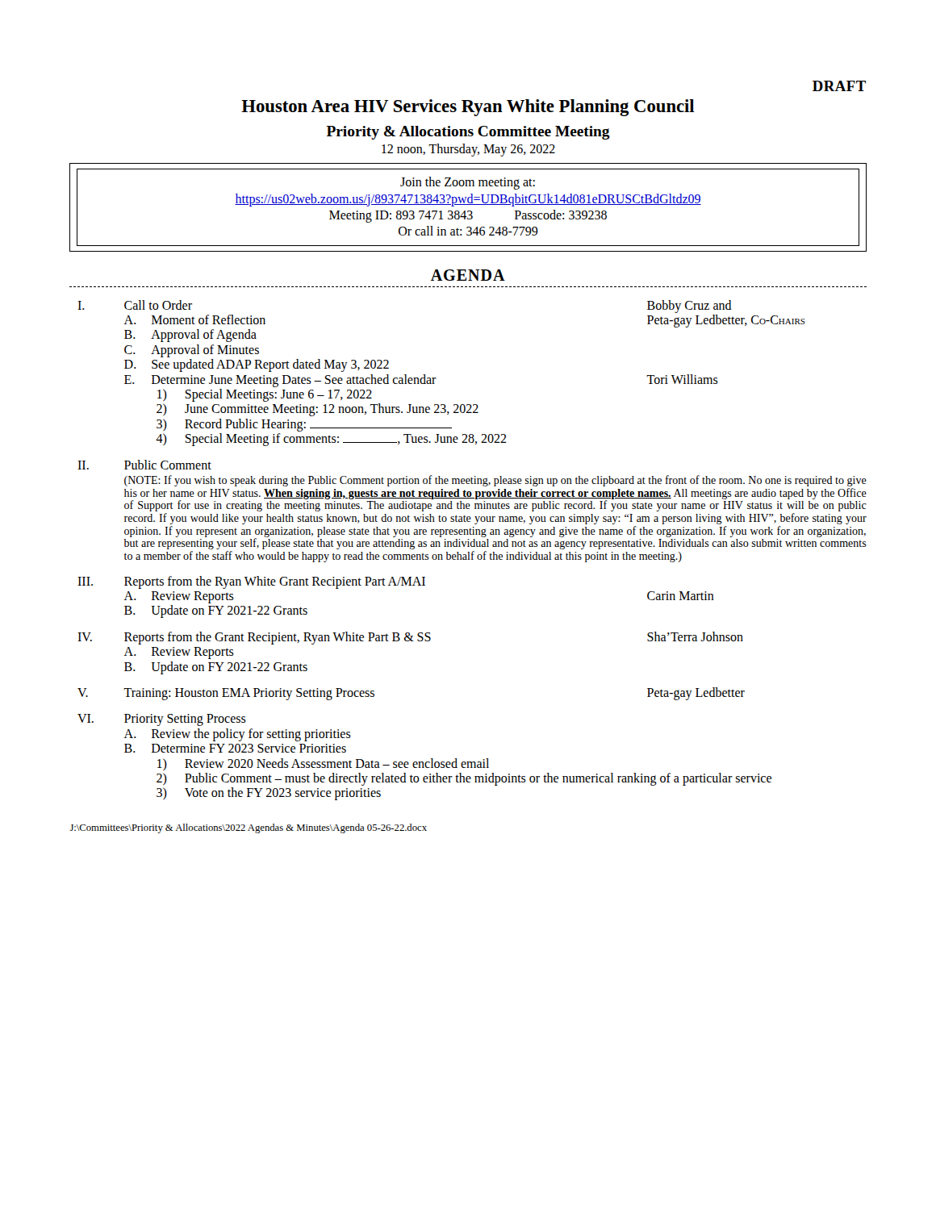DRAFT
Houston Area HIV Services Ryan White Planning Council
Priority & Allocations Committee Meeting
12 noon, Thursday, May 26, 2022
Join the Zoom meeting at:
https://us02web.zoom.us/j/89374713843?pwd=UDBqbitGUk14d081eDRUSCtBdGltdz09
Meeting ID: 893 7471 3843 Passcode: 339238
Or call in at: 346 248-7799
AGENDA
I.
Call to Order
Bobby Cruz and
A.
Moment of Reflection
Peta-gay Ledbetter, Co-Chairs
B. Approval of Agenda
C. Approval of Minutes
D. See updated ADAP Report dated May 3, 2022
E.
Determine June Meeting Dates – See attached calendar
Tori Williams
1) Special Meetings: June 6 – 17, 2022
2) June Committee Meeting: 12 noon, Thurs. June 23, 2022
3) Record Public Hearing:
4) Special Meeting if comments: , Tues. June 28, 2022
II. Public Comment
(NOTE: If you wish to speak during the Public Comment portion of the meeting, please sign up on the clipboard at the front of the room. No one is required to give his or her name or HIV status. When signing in, guests are not required to provide their correct or complete names. All meetings are audio taped by the Office of Support for use in creating the meeting minutes. The audiotape and the minutes are public record. If you state your name or HIV status it will be on public record. If you would like your health status known, but do not wish to state your name, you can simply say: “I am a person living with HIV”, before stating your opinion. If you represent an organization, please state that you are representing an agency and give the name of the organization. If you work for an organization, but are representing your self, please state that you are attending as an individual and not as an agency representative. Individuals can also submit written comments to a member of the staff who would be happy to read the comments on behalf of the individual at this point in the meeting.)
III. Reports from the Ryan White Grant Recipient Part A/MAI
A.
Review Reports
Carin Martin
B. Update on FY 2021-22 Grants
IV.
Reports from the Grant Recipient, Ryan White Part B & SS
Sha’Terra Johnson
A. Review Reports
B. Update on FY 2021-22 Grants
V.
Training: Houston EMA Priority Setting Process
Peta-gay Ledbetter
VI. Priority Setting Process
A. Review the policy for setting priorities
B. Determine FY 2023 Service Priorities
1) Review 2020 Needs Assessment Data – see enclosed email
2) Public Comment – must be directly related to either the midpoints or the numerical ranking of a particular service
3) Vote on the FY 2023 service priorities
J:\Committees\Priority & Allocations\2022 Agendas & Minutes\Agenda 05-26-22.docx